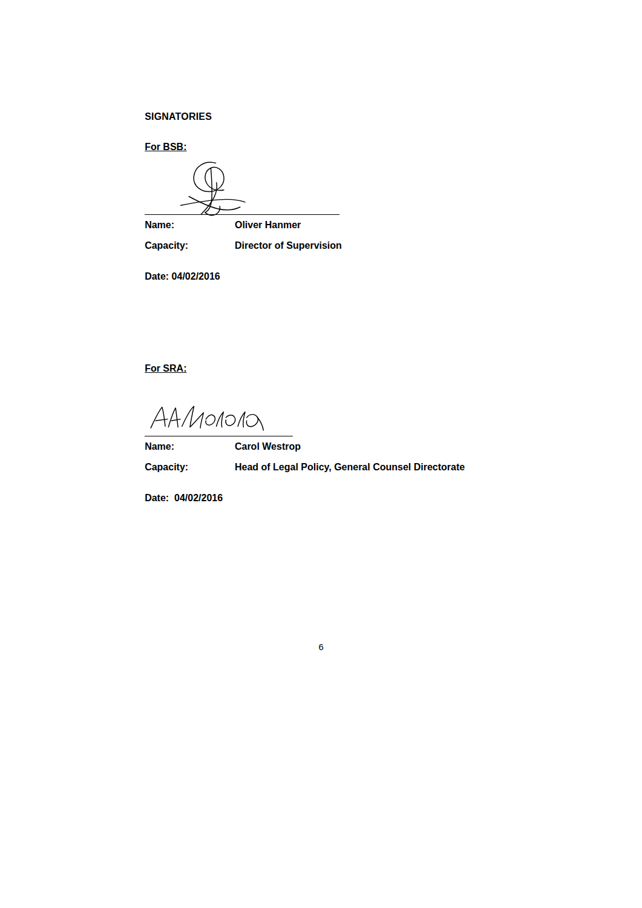SIGNATORIES
For BSB:
| Name: | Oliver Hanmer |
| Capacity: | Director of Supervision |
Date: 04/02/2016
For SRA:
| Name: | Carol Westrop |
| Capacity: | Head of Legal Policy, General Counsel Directorate |
Date: 04/02/2016
6